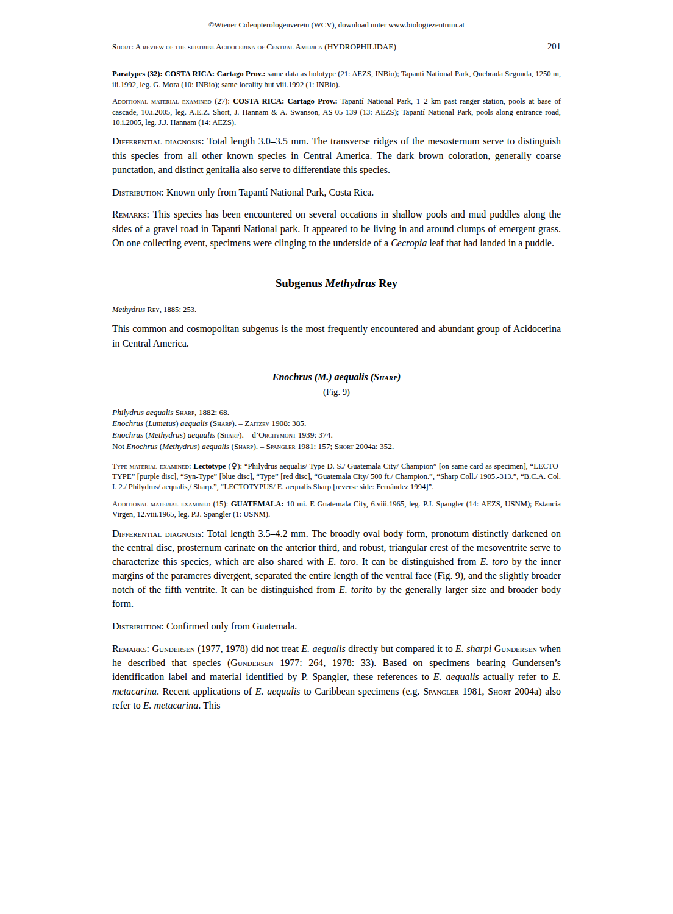©Wiener Coleopterologenverein (WCV), download unter www.biologiezentrum.at
Short: A review of the subtribe Acidocerina of Central America (HYDROPHILIDAE) 201
Paratypes (32): COSTA RICA: Cartago Prov.: same data as holotype (21: AEZS, INBio); Tapantí National Park, Quebrada Segunda, 1250 m, iii.1992, leg. G. Mora (10: INBio); same locality but viii.1992 (1: INBio).
Additional material examined (27): COSTA RICA: Cartago Prov.: Tapantí National Park, 1–2 km past ranger station, pools at base of cascade, 10.i.2005, leg. A.E.Z. Short, J. Hannam & A. Swanson, AS-05-139 (13: AEZS); Tapantí National Park, pools along entrance road, 10.i.2005, leg. J.J. Hannam (14: AEZS).
Differential diagnosis: Total length 3.0–3.5 mm. The transverse ridges of the mesosternum serve to distinguish this species from all other known species in Central America. The dark brown coloration, generally coarse punctation, and distinct genitalia also serve to differentiate this species.
Distribution: Known only from Tapantí National Park, Costa Rica.
Remarks: This species has been encountered on several occations in shallow pools and mud puddles along the sides of a gravel road in Tapantí National park. It appeared to be living in and around clumps of emergent grass. On one collecting event, specimens were clinging to the underside of a Cecropia leaf that had landed in a puddle.
Subgenus Methydrus Rey
Methydrus Rey, 1885: 253.
This common and cosmopolitan subgenus is the most frequently encountered and abundant group of Acidocerina in Central America.
Enochrus (M.) aequalis (Sharp)
(Fig. 9)
Philydrus aequalis Sharp, 1882: 68.
Enochrus (Lumetus) aequalis (Sharp). – Zaitzev 1908: 385.
Enochrus (Methydrus) aequalis (Sharp). – d’Orchymont 1939: 374.
Not Enochrus (Methydrus) aequalis (Sharp). – Spangler 1981: 157; Short 2004a: 352.
Type material examined: Lectotype (♀): “Philydrus aequalis/ Type D. S./ Guatemala City/ Champion” [on same card as specimen], “LECTO-TYPE” [purple disc], “Syn-Type” [blue disc], “Type” [red disc], “Guatemala City/ 500 ft./ Champion.”, “Sharp Coll./ 1905.-313.”, “B.C.A. Col. I. 2./ Philydrus/ aequalis,/ Sharp.”, “LECTOTYPUS/ E. aequalis Sharp [reverse side: Fernández 1994]”.
Additional material examined (15): GUATEMALA: 10 mi. E Guatemala City, 6.viii.1965, leg. P.J. Spangler (14: AEZS, USNM); Estancia Virgen, 12.viii.1965, leg. P.J. Spangler (1: USNM).
Differential diagnosis: Total length 3.5–4.2 mm. The broadly oval body form, pronotum distinctly darkened on the central disc, prosternum carinate on the anterior third, and robust, triangular crest of the mesoventrite serve to characterize this species, which are also shared with E. toro. It can be distinguished from E. toro by the inner margins of the parameres divergent, separated the entire length of the ventral face (Fig. 9), and the slightly broader notch of the fifth ventrite. It can be distinguished from E. torito by the generally larger size and broader body form.
Distribution: Confirmed only from Guatemala.
Remarks: Gundersen (1977, 1978) did not treat E. aequalis directly but compared it to E. sharpi Gundersen when he described that species (Gundersen 1977: 264, 1978: 33). Based on specimens bearing Gundersen’s identification label and material identified by P. Spangler, these references to E. aequalis actually refer to E. metacarina. Recent applications of E. aequalis to Caribbean specimens (e.g. Spangler 1981, Short 2004a) also refer to E. metacarina. This